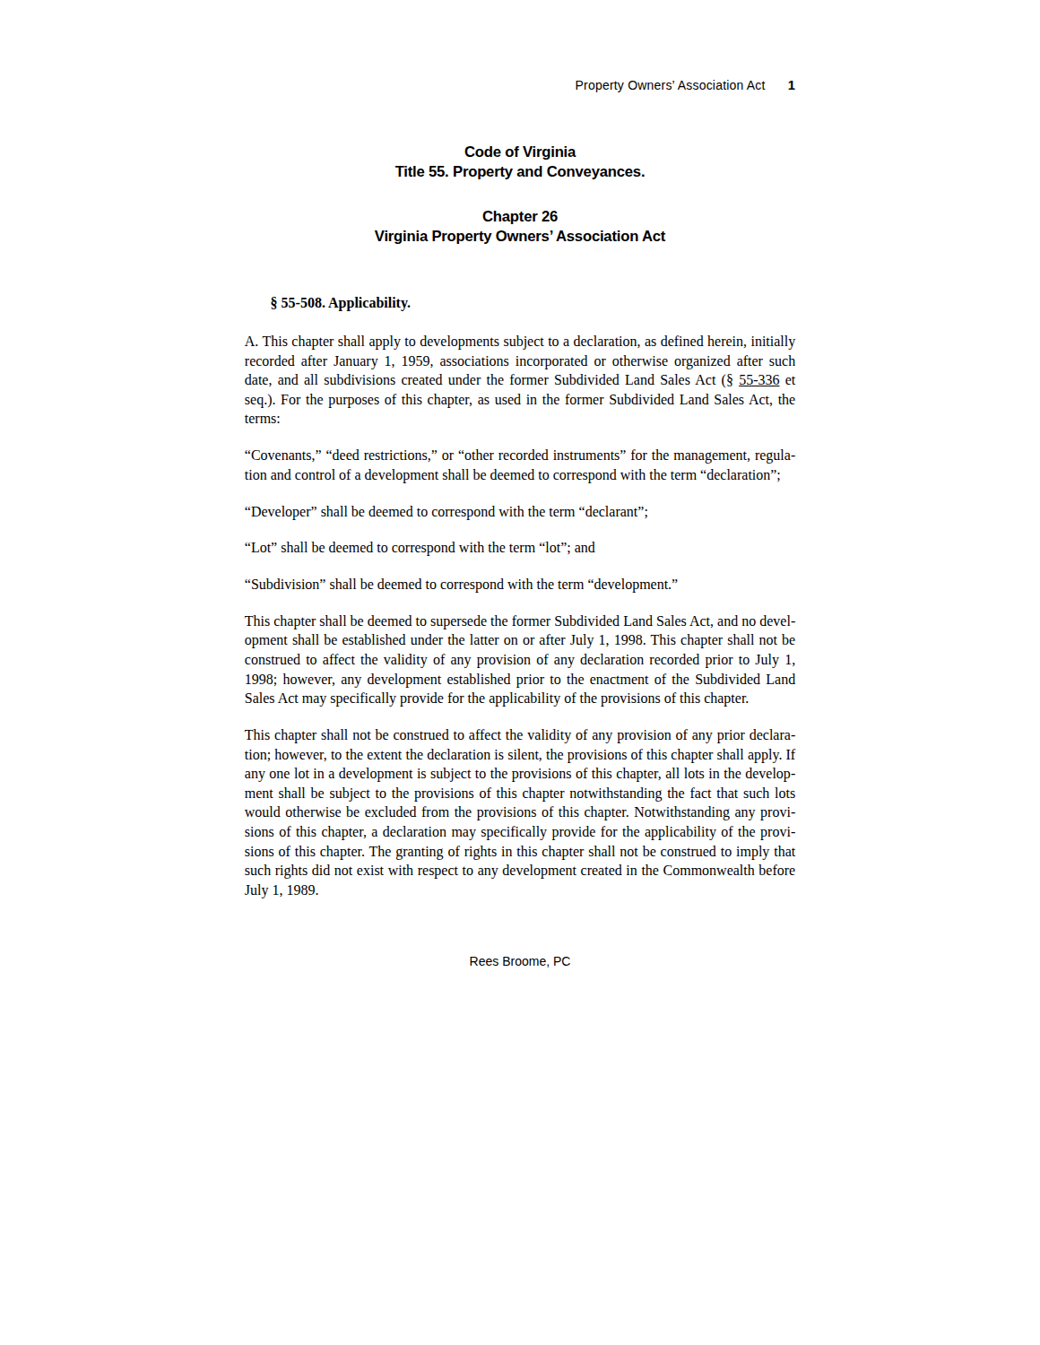Property Owners’ Association Act 1
Code of Virginia
Title 55. Property and Conveyances.
Chapter 26
Virginia Property Owners’ Association Act
§ 55-508. Applicability.
A. This chapter shall apply to developments subject to a declaration, as defined herein, initially recorded after January 1, 1959, associations incorporated or otherwise organized after such date, and all subdivisions created under the former Subdivided Land Sales Act (§ 55-336 et seq.). For the purposes of this chapter, as used in the former Subdivided Land Sales Act, the terms:
“Covenants,” “deed restrictions,” or “other recorded instruments” for the management, regulation and control of a development shall be deemed to correspond with the term “declaration”;
“Developer” shall be deemed to correspond with the term “declarant”;
“Lot” shall be deemed to correspond with the term “lot”; and
“Subdivision” shall be deemed to correspond with the term “development.”
This chapter shall be deemed to supersede the former Subdivided Land Sales Act, and no development shall be established under the latter on or after July 1, 1998. This chapter shall not be construed to affect the validity of any provision of any declaration recorded prior to July 1, 1998; however, any development established prior to the enactment of the Subdivided Land Sales Act may specifically provide for the applicability of the provisions of this chapter.
This chapter shall not be construed to affect the validity of any provision of any prior declaration; however, to the extent the declaration is silent, the provisions of this chapter shall apply. If any one lot in a development is subject to the provisions of this chapter, all lots in the development shall be subject to the provisions of this chapter notwithstanding the fact that such lots would otherwise be excluded from the provisions of this chapter. Notwithstanding any provisions of this chapter, a declaration may specifically provide for the applicability of the provisions of this chapter. The granting of rights in this chapter shall not be construed to imply that such rights did not exist with respect to any development created in the Commonwealth before July 1, 1989.
Rees Broome, PC